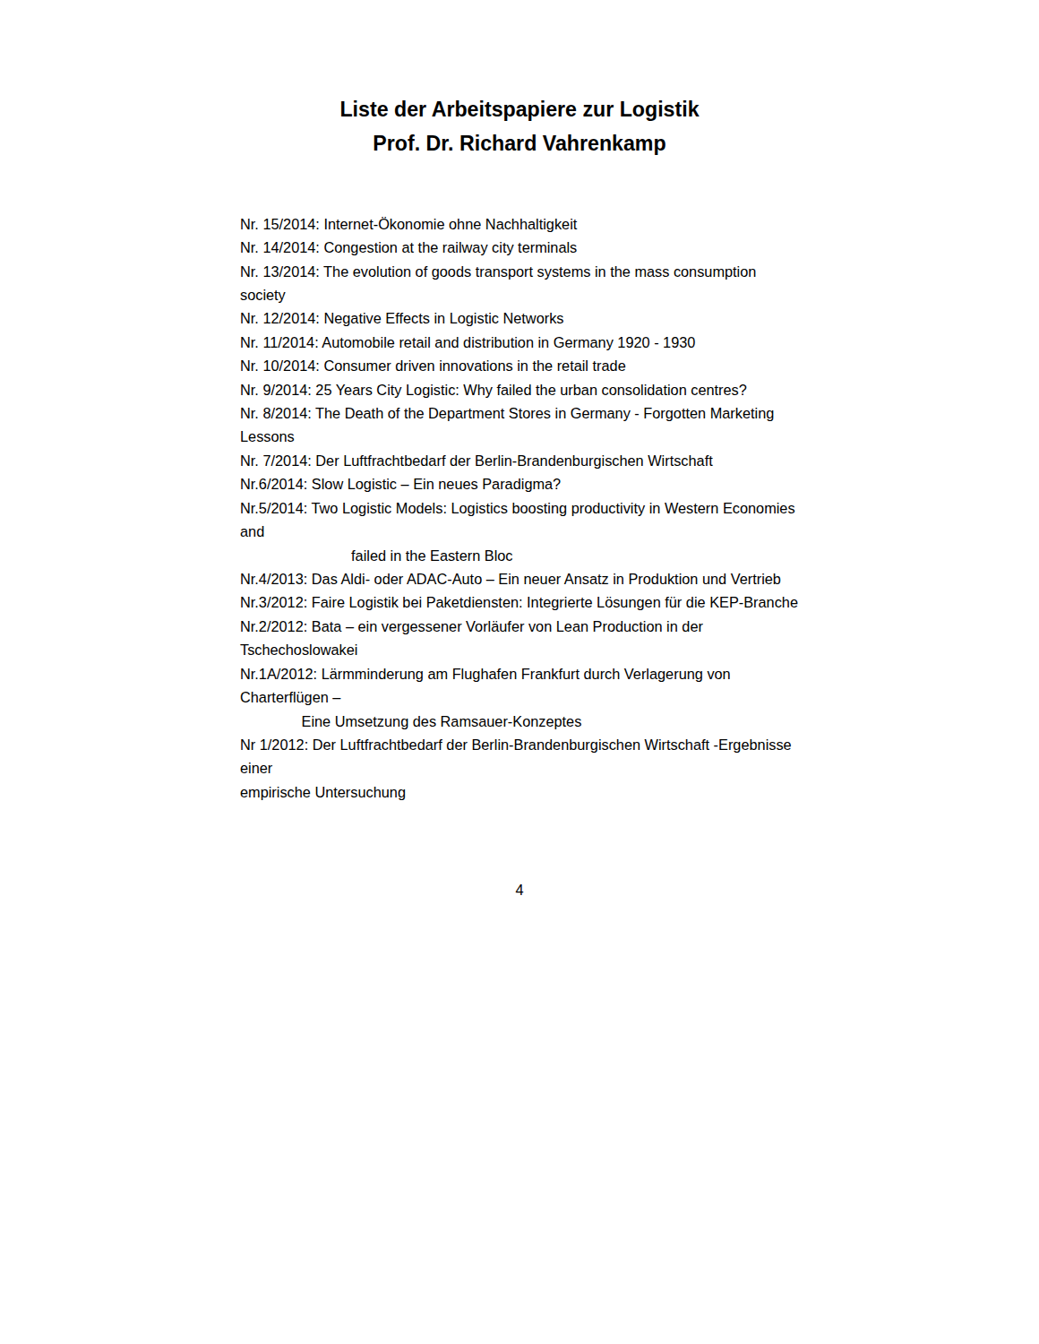Liste der Arbeitspapiere zur Logistik
Prof. Dr. Richard Vahrenkamp
Nr. 15/2014: Internet-Ökonomie ohne Nachhaltigkeit
Nr. 14/2014: Congestion at the railway city terminals
Nr. 13/2014: The evolution of goods transport systems in the mass consumption society
Nr. 12/2014: Negative Effects in Logistic Networks
Nr. 11/2014: Automobile retail and distribution in Germany 1920 - 1930
Nr. 10/2014: Consumer driven innovations in the retail trade
Nr. 9/2014: 25 Years City Logistic: Why failed the urban consolidation centres?
Nr. 8/2014: The Death of the Department Stores in Germany - Forgotten Marketing Lessons
Nr. 7/2014: Der Luftfrachtbedarf der Berlin-Brandenburgischen Wirtschaft
Nr.6/2014: Slow Logistic – Ein neues Paradigma?
Nr.5/2014: Two Logistic Models: Logistics boosting productivity in Western Economies and
failed in the Eastern Bloc
Nr.4/2013: Das Aldi- oder ADAC-Auto – Ein neuer Ansatz in Produktion und Vertrieb
Nr.3/2012: Faire Logistik bei Paketdiensten: Integrierte Lösungen für die KEP-Branche
Nr.2/2012: Bata – ein vergessener Vorläufer von Lean Production in der Tschechoslowakei
Nr.1A/2012: Lärmminderung am Flughafen Frankfurt durch Verlagerung von Charterflügen –
Eine Umsetzung des Ramsauer-Konzeptes
Nr 1/2012: Der Luftfrachtbedarf der Berlin-Brandenburgischen Wirtschaft -Ergebnisse einer
empirische Untersuchung
4